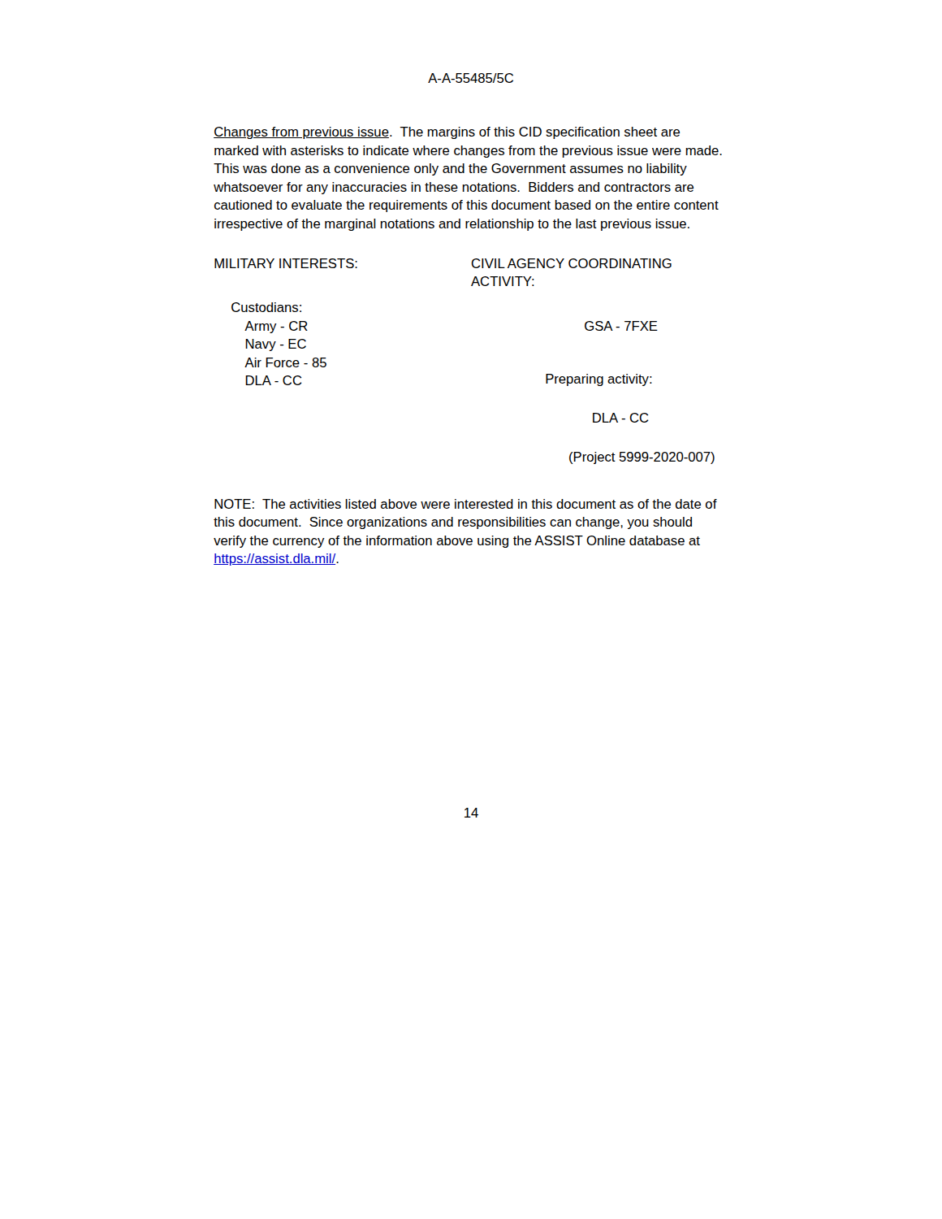A-A-55485/5C
Changes from previous issue. The margins of this CID specification sheet are marked with asterisks to indicate where changes from the previous issue were made. This was done as a convenience only and the Government assumes no liability whatsoever for any inaccuracies in these notations. Bidders and contractors are cautioned to evaluate the requirements of this document based on the entire content irrespective of the marginal notations and relationship to the last previous issue.
MILITARY INTERESTS:
Custodians:
Army - CR
Navy - EC
Air Force - 85
DLA - CC
CIVIL AGENCY COORDINATING ACTIVITY:
GSA - 7FXE
Preparing activity:
DLA - CC
(Project 5999-2020-007)
NOTE: The activities listed above were interested in this document as of the date of this document. Since organizations and responsibilities can change, you should verify the currency of the information above using the ASSIST Online database at https://assist.dla.mil/.
14